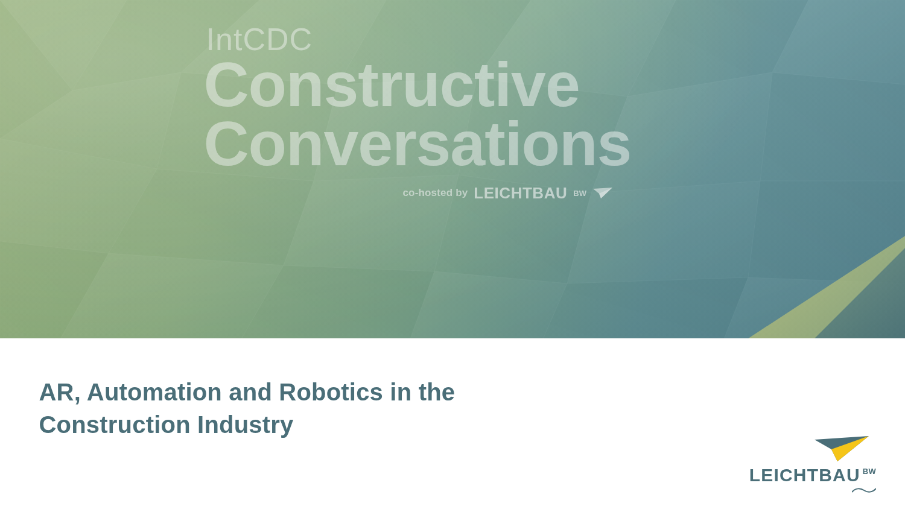Int CDC
Constructive
Conversations
co-hosted by LEICHTBAU BW
AR, Automation and Robotics in the
Construction Industry
LEICHTBAU BW